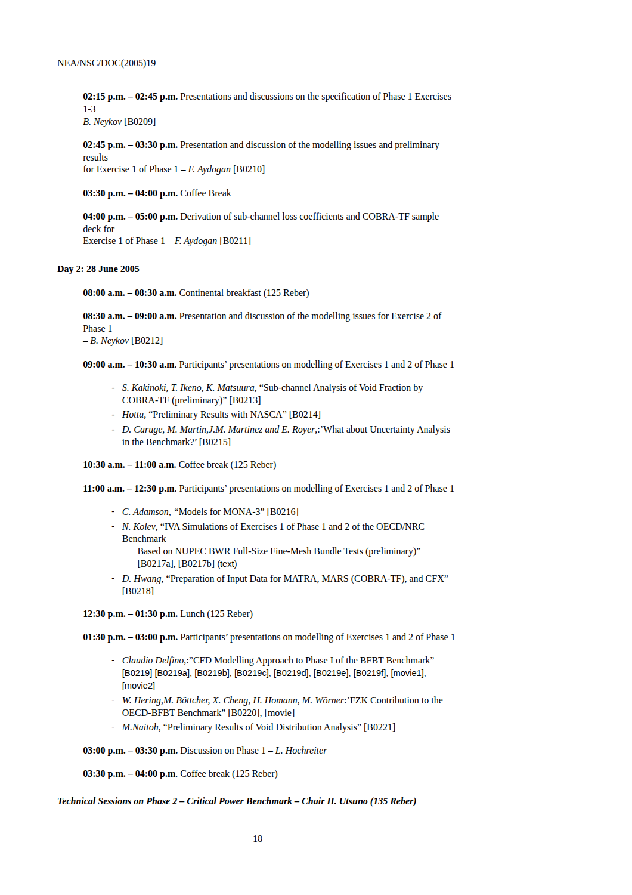NEA/NSC/DOC(2005)19
02:15 p.m. – 02:45 p.m. Presentations and discussions on the specification of Phase 1 Exercises 1-3 –
B. Neykov [B0209]
02:45 p.m. – 03:30 p.m. Presentation and discussion of the modelling issues and preliminary results
for Exercise 1 of Phase 1 – F. Aydogan [B0210]
03:30 p.m. – 04:00 p.m. Coffee Break
04:00 p.m. – 05:00 p.m. Derivation of sub-channel loss coefficients and COBRA-TF sample deck for
Exercise 1 of Phase 1 – F. Aydogan [B0211]
Day 2: 28 June 2005
08:00 a.m. – 08:30 a.m. Continental breakfast (125 Reber)
08:30 a.m. – 09:00 a.m. Presentation and discussion of the modelling issues for Exercise 2 of Phase 1
– B. Neykov [B0212]
09:00 a.m. – 10:30 a.m. Participants’ presentations on modelling of Exercises 1 and 2 of Phase 1
S. Kakinoki, T. Ikeno, K. Matsuura, “Sub-channel Analysis of Void Fraction by COBRA-TF (preliminary)” [B0213]
Hotta, “Preliminary Results with NASCA” [B0214]
D. Caruge, M. Martin,J.M. Martinez and E. Royer,:’What about Uncertainty Analysis in the Benchmark?’ [B0215]
10:30 a.m. – 11:00 a.m. Coffee break (125 Reber)
11:00 a.m. – 12:30 p.m. Participants’ presentations on modelling of Exercises 1 and 2 of Phase 1
C. Adamson, “Models for MONA-3” [B0216]
N. Kolev, “IVA Simulations of Exercises 1 of Phase 1 and 2 of the OECD/NRC Benchmark Based on NUPEC BWR Full-Size Fine-Mesh Bundle Tests (preliminary)” [B0217a], [B0217b] (text)
D. Hwang, “Preparation of Input Data for MATRA, MARS (COBRA-TF), and CFX” [B0218]
12:30 p.m. – 01:30 p.m. Lunch (125 Reber)
01:30 p.m. – 03:00 p.m. Participants’ presentations on modelling of Exercises 1 and 2 of Phase 1
Claudio Delfino,:”CFD Modelling Approach to Phase I of the BFBT Benchmark”
[B0219] [B0219a], [B0219b], [B0219c], [B0219d], [B0219e], [B0219f], [movie1], [movie2]
W. Hering,M. Böttcher, X. Cheng, H. Homann, M. Wörner:’FZK Contribution to the OECD-BFBT Benchmark” [B0220], [movie]
M.Naitoh, “Preliminary Results of Void Distribution Analysis” [B0221]
03:00 p.m. – 03:30 p.m. Discussion on Phase 1 – L. Hochreiter
03:30 p.m. – 04:00 p.m. Coffee break (125 Reber)
Technical Sessions on Phase 2 – Critical Power Benchmark – Chair H. Utsuno (135 Reber)
18